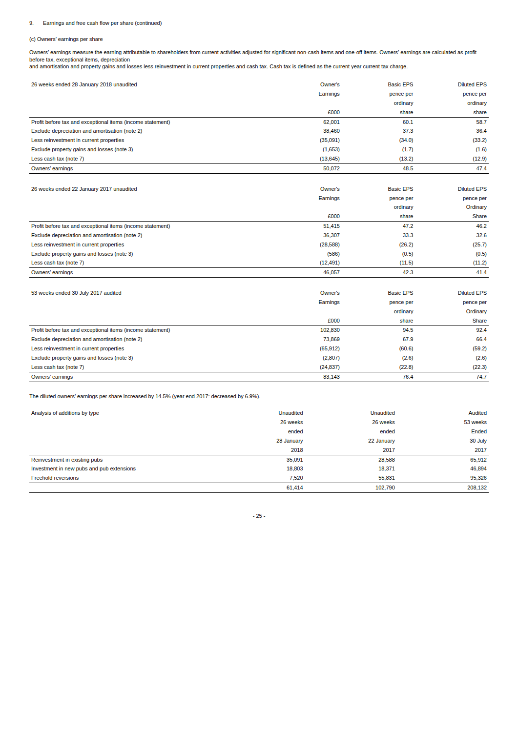9. Earnings and free cash flow per share (continued)
(c) Owners’ earnings per share
Owners’ earnings measure the earning attributable to shareholders from current activities adjusted for significant non-cash items and one-off items. Owners’ earnings are calculated as profit before tax, exceptional items, depreciation
and amortisation and property gains and losses less reinvestment in current properties and cash tax. Cash tax is defined as the current year current tax charge.
| 26 weeks ended 28 January 2018 unaudited | Owner's | Basic EPS | Diluted EPS |
| --- | --- | --- | --- |
| | Earnings | pence per | pence per |
| | | ordinary | ordinary |
| | £000 | share | share |
| Profit before tax and exceptional items (income statement) | 62,001 | 60.1 | 58.7 |
| Exclude depreciation and amortisation (note 2) | 38,460 | 37.3 | 36.4 |
| Less reinvestment in current properties | (35,091) | (34.0) | (33.2) |
| Exclude property gains and losses (note 3) | (1,653) | (1.7) | (1.6) |
| Less cash tax (note 7) | (13,645) | (13.2) | (12.9) |
| Owners’ earnings | 50,072 | 48.5 | 47.4 |
| 26 weeks ended 22 January 2017 unaudited | Owner's | Basic EPS | Diluted EPS |
| --- | --- | --- | --- |
| | Earnings | pence per | pence per |
| | | ordinary | Ordinary |
| | £000 | share | Share |
| Profit before tax and exceptional items (income statement) | 51,415 | 47.2 | 46.2 |
| Exclude depreciation and amortisation (note 2) | 36,307 | 33.3 | 32.6 |
| Less reinvestment in current properties | (28,588) | (26.2) | (25.7) |
| Exclude property gains and losses (note 3) | (586) | (0.5) | (0.5) |
| Less cash tax (note 7) | (12,491) | (11.5) | (11.2) |
| Owners’ earnings | 46,057 | 42.3 | 41.4 |
| 53 weeks ended 30 July 2017 audited | Owner's | Basic EPS | Diluted EPS |
| --- | --- | --- | --- |
| | Earnings | pence per | pence per |
| | | ordinary | Ordinary |
| | £000 | share | Share |
| Profit before tax and exceptional items (income statement) | 102,830 | 94.5 | 92.4 |
| Exclude depreciation and amortisation (note 2) | 73,869 | 67.9 | 66.4 |
| Less reinvestment in current properties | (65,912) | (60.6) | (59.2) |
| Exclude property gains and losses (note 3) | (2,807) | (2.6) | (2.6) |
| Less cash tax (note 7) | (24,837) | (22.8) | (22.3) |
| Owners’ earnings | 83,143 | 76.4 | 74.7 |
The diluted owners’ earnings per share increased by 14.5% (year end 2017: decreased by 6.9%).
| Analysis of additions by type | Unaudited | Unaudited | Audited |
| --- | --- | --- | --- |
| | 26 weeks | 26 weeks | 53 weeks |
| | ended | ended | Ended |
| | 28 January | 22 January | 30 July |
| | 2018 | 2017 | 2017 |
| Reinvestment in existing pubs | 35,091 | 28,588 | 65,912 |
| Investment in new pubs and pub extensions | 18,803 | 18,371 | 46,894 |
| Freehold reversions | 7,520 | 55,831 | 95,326 |
| | 61,414 | 102,790 | 208,132 |
- 25 -